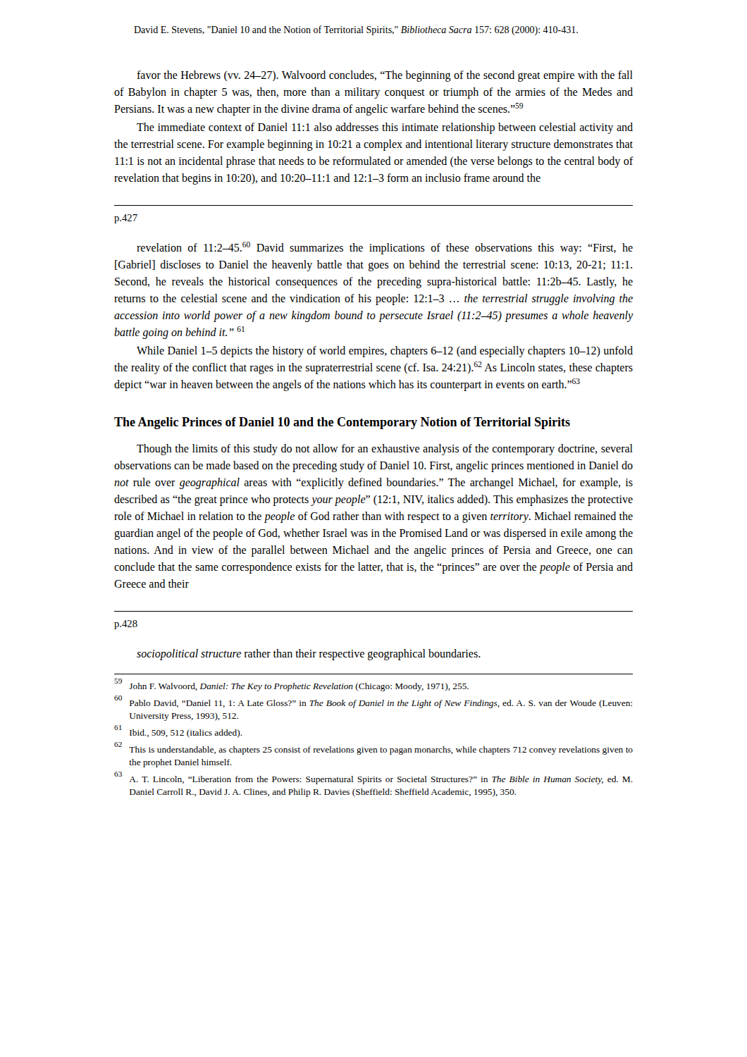David E. Stevens, "Daniel 10 and the Notion of Territorial Spirits," Bibliotheca Sacra 157: 628 (2000): 410-431.
favor the Hebrews (vv. 24–27). Walvoord concludes, “The beginning of the second great empire with the fall of Babylon in chapter 5 was, then, more than a military conquest or triumph of the armies of the Medes and Persians. It was a new chapter in the divine drama of angelic warfare behind the scenes.”59
The immediate context of Daniel 11:1 also addresses this intimate relationship between celestial activity and the terrestrial scene. For example beginning in 10:21 a complex and intentional literary structure demonstrates that 11:1 is not an incidental phrase that needs to be reformulated or amended (the verse belongs to the central body of revelation that begins in 10:20), and 10:20–11:1 and 12:1–3 form an inclusio frame around the
p.427
revelation of 11:2–45.60 David summarizes the implications of these observations this way: “First, he [Gabriel] discloses to Daniel the heavenly battle that goes on behind the terrestrial scene: 10:13, 20-21; 11:1. Second, he reveals the historical consequences of the preceding supra-historical battle: 11:2b–45. Lastly, he returns to the celestial scene and the vindication of his people: 12:1–3 … the terrestrial struggle involving the accession into world power of a new kingdom bound to persecute Israel (11:2–45) presumes a whole heavenly battle going on behind it.” 61
While Daniel 1–5 depicts the history of world empires, chapters 6–12 (and especially chapters 10–12) unfold the reality of the conflict that rages in the supraterrestrial scene (cf. Isa. 24:21).62 As Lincoln states, these chapters depict “war in heaven between the angels of the nations which has its counterpart in events on earth.”63
The Angelic Princes of Daniel 10 and the Contemporary Notion of Territorial Spirits
Though the limits of this study do not allow for an exhaustive analysis of the contemporary doctrine, several observations can be made based on the preceding study of Daniel 10. First, angelic princes mentioned in Daniel do not rule over geographical areas with “explicitly defined boundaries.” The archangel Michael, for example, is described as “the great prince who protects your people” (12:1, NIV, italics added). This emphasizes the protective role of Michael in relation to the people of God rather than with respect to a given territory. Michael remained the guardian angel of the people of God, whether Israel was in the Promised Land or was dispersed in exile among the nations. And in view of the parallel between Michael and the angelic princes of Persia and Greece, one can conclude that the same correspondence exists for the latter, that is, the “princes” are over the people of Persia and Greece and their
p.428
sociopolitical structure rather than their respective geographical boundaries.
59 John F. Walvoord, Daniel: The Key to Prophetic Revelation (Chicago: Moody, 1971), 255.
60 Pablo David, “Daniel 11, 1: A Late Gloss?” in The Book of Daniel in the Light of New Findings, ed. A. S. van der Woude (Leuven: University Press, 1993), 512.
61 Ibid., 509, 512 (italics added).
62 This is understandable, as chapters 25 consist of revelations given to pagan monarchs, while chapters 712 convey revelations given to the prophet Daniel himself.
63 A. T. Lincoln, “Liberation from the Powers: Supernatural Spirits or Societal Structures?” in The Bible in Human Society, ed. M. Daniel Carroll R., David J. A. Clines, and Philip R. Davies (Sheffield: Sheffield Academic, 1995), 350.